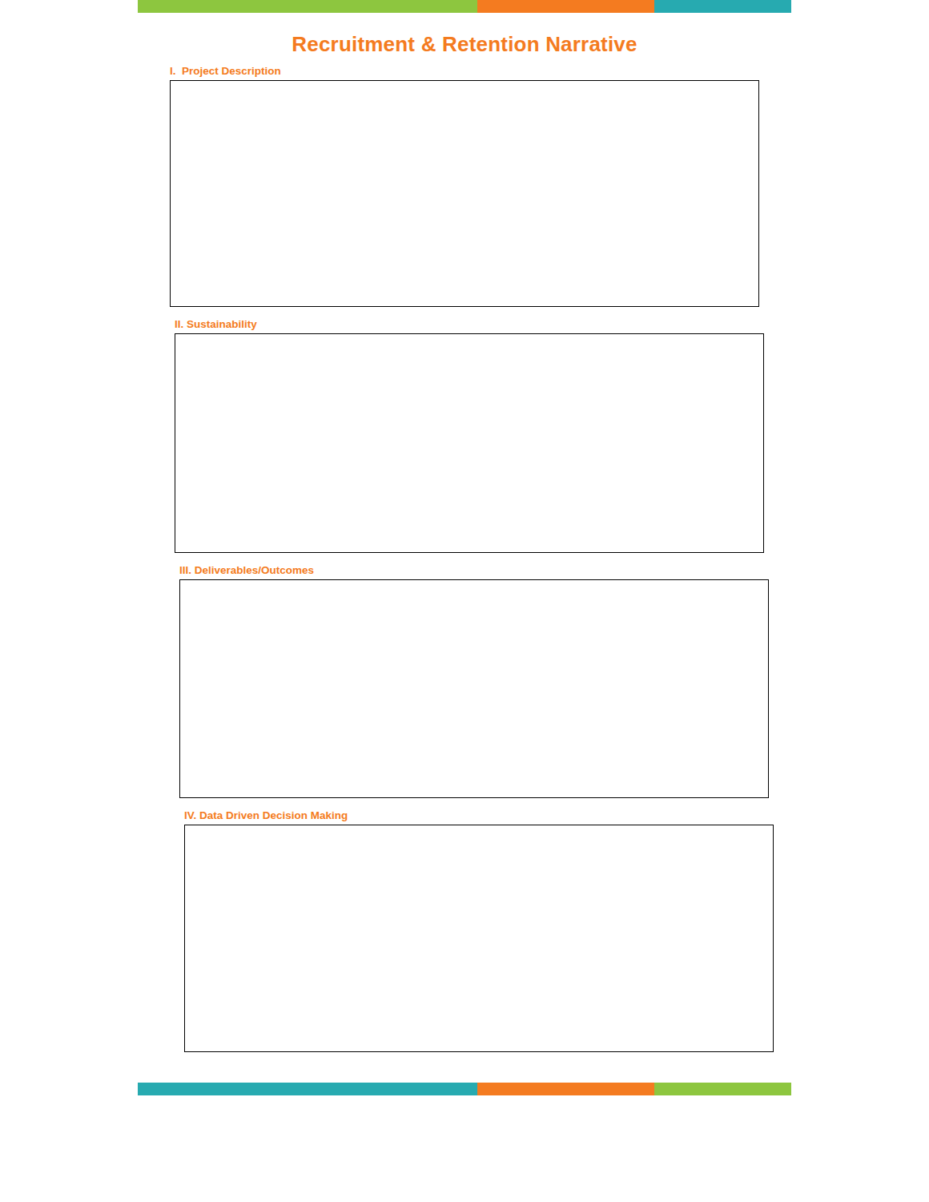Recruitment & Retention Narrative
I. Project Description
II. Sustainability
III. Deliverables/Outcomes
IV. Data Driven Decision Making